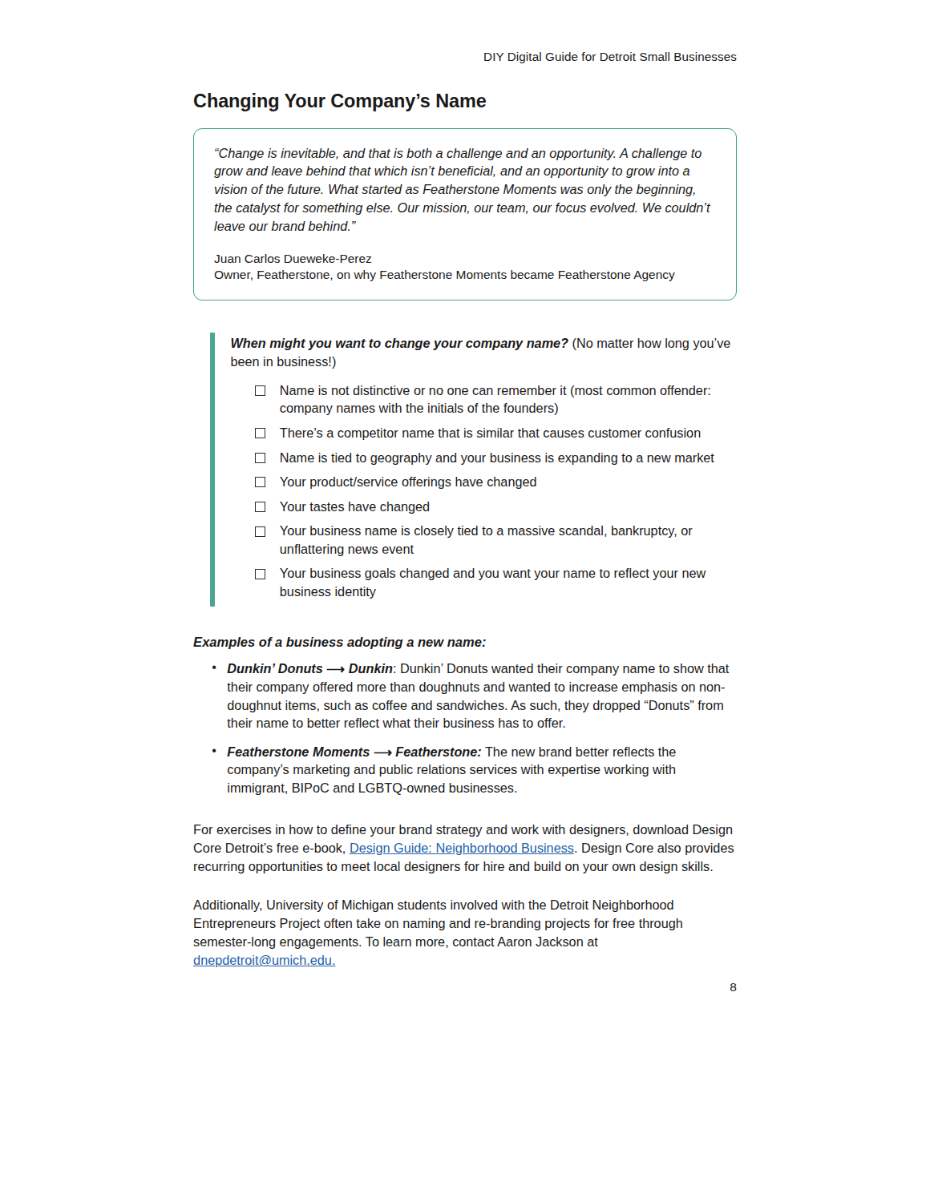DIY Digital Guide for Detroit Small Businesses
Changing Your Company’s Name
“Change is inevitable, and that is both a challenge and an opportunity. A challenge to grow and leave behind that which isn’t beneficial, and an opportunity to grow into a vision of the future. What started as Featherstone Moments was only the beginning, the catalyst for something else. Our mission, our team, our focus evolved. We couldn’t leave our brand behind.”
Juan Carlos Dueweke-Perez
Owner, Featherstone, on why Featherstone Moments became Featherstone Agency
When might you want to change your company name? (No matter how long you’ve been in business!)
Name is not distinctive or no one can remember it (most common offender: company names with the initials of the founders)
There’s a competitor name that is similar that causes customer confusion
Name is tied to geography and your business is expanding to a new market
Your product/service offerings have changed
Your tastes have changed
Your business name is closely tied to a massive scandal, bankruptcy, or unflattering news event
Your business goals changed and you want your name to reflect your new business identity
Examples of a business adopting a new name:
Dunkin’ Donuts ⟶ Dunkin: Dunkin’ Donuts wanted their company name to show that their company offered more than doughnuts and wanted to increase emphasis on non-doughnut items, such as coffee and sandwiches. As such, they dropped “Donuts” from their name to better reflect what their business has to offer.
Featherstone Moments ⟶ Featherstone: The new brand better reflects the company’s marketing and public relations services with expertise working with immigrant, BIPoC and LGBTQ-owned businesses.
For exercises in how to define your brand strategy and work with designers, download Design Core Detroit’s free e-book, Design Guide: Neighborhood Business. Design Core also provides recurring opportunities to meet local designers for hire and build on your own design skills.
Additionally, University of Michigan students involved with the Detroit Neighborhood Entrepreneurs Project often take on naming and re-branding projects for free through semester-long engagements. To learn more, contact Aaron Jackson at dnepdetroit@umich.edu.
8